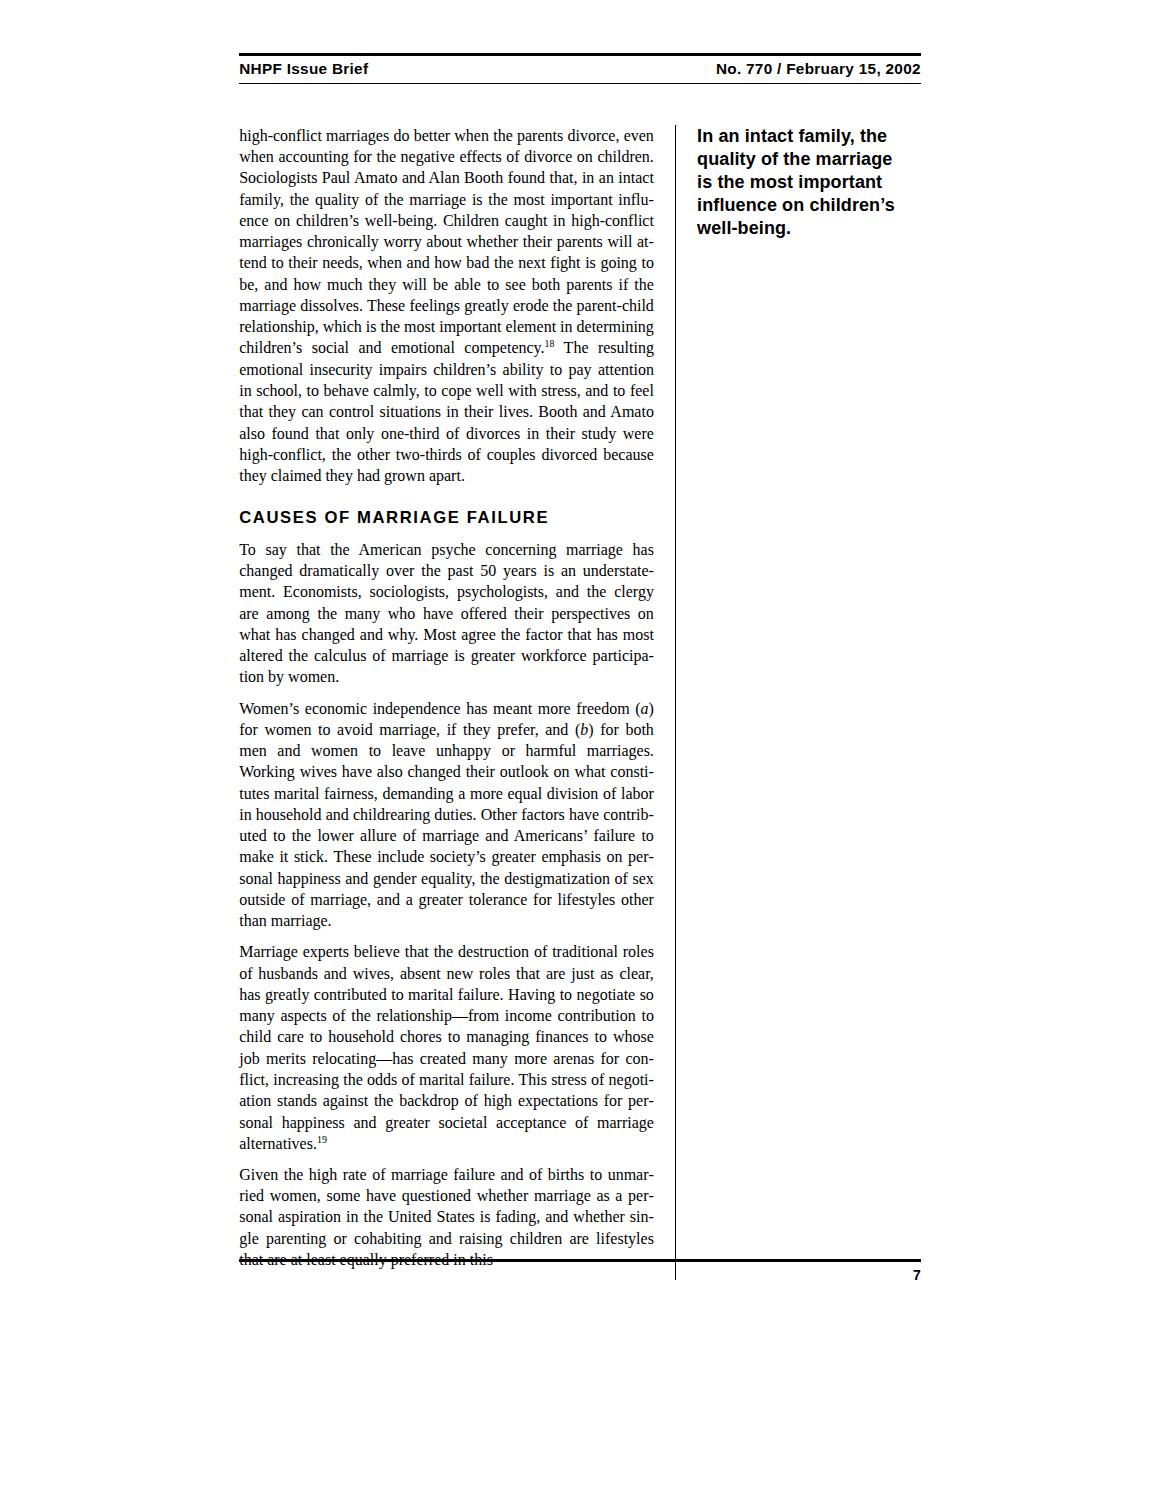NHPF Issue Brief No. 770 / February 15, 2002
high-conflict marriages do better when the parents divorce, even when accounting for the negative effects of divorce on children. Sociologists Paul Amato and Alan Booth found that, in an intact family, the quality of the marriage is the most important influence on children’s well-being. Children caught in high-conflict marriages chronically worry about whether their parents will attend to their needs, when and how bad the next fight is going to be, and how much they will be able to see both parents if the marriage dissolves. These feelings greatly erode the parent-child relationship, which is the most important element in determining children’s social and emotional competency.18 The resulting emotional insecurity impairs children’s ability to pay attention in school, to behave calmly, to cope well with stress, and to feel that they can control situations in their lives. Booth and Amato also found that only one-third of divorces in their study were high-conflict, the other two-thirds of couples divorced because they claimed they had grown apart.
CAUSES OF MARRIAGE FAILURE
To say that the American psyche concerning marriage has changed dramatically over the past 50 years is an understatement. Economists, sociologists, psychologists, and the clergy are among the many who have offered their perspectives on what has changed and why. Most agree the factor that has most altered the calculus of marriage is greater workforce participation by women.
Women’s economic independence has meant more freedom (a) for women to avoid marriage, if they prefer, and (b) for both men and women to leave unhappy or harmful marriages. Working wives have also changed their outlook on what constitutes marital fairness, demanding a more equal division of labor in household and childrearing duties. Other factors have contributed to the lower allure of marriage and Americans’ failure to make it stick. These include society’s greater emphasis on personal happiness and gender equality, the destigmatization of sex outside of marriage, and a greater tolerance for lifestyles other than marriage.
Marriage experts believe that the destruction of traditional roles of husbands and wives, absent new roles that are just as clear, has greatly contributed to marital failure. Having to negotiate so many aspects of the relationship—from income contribution to child care to household chores to managing finances to whose job merits relocating—has created many more arenas for conflict, increasing the odds of marital failure. This stress of negotiation stands against the backdrop of high expectations for personal happiness and greater societal acceptance of marriage alternatives.19
Given the high rate of marriage failure and of births to unmarried women, some have questioned whether marriage as a personal aspiration in the United States is fading, and whether single parenting or cohabiting and raising children are lifestyles that are at least equally preferred in this
In an intact family, the quality of the marriage is the most important influence on children’s well-being.
7